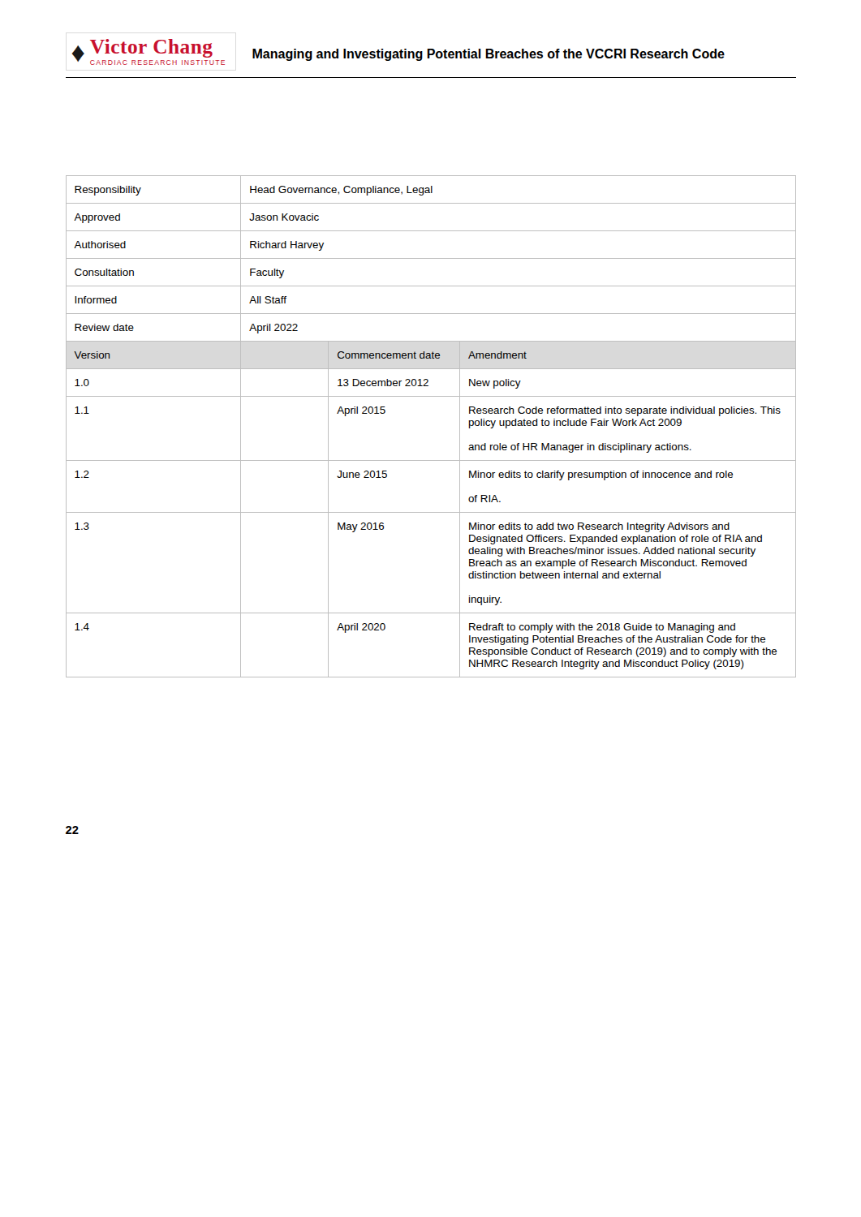♦
Victor Chang
Cardiac Research Institute
Managing and Investigating Potential Breaches of the VCCRI Research Code
| Responsibility | Head Governance, Compliance, Legal |
| Approved | Jason Kovacic |
| Authorised | Richard Harvey |
| Consultation | Faculty |
| Informed | All Staff |
| Review date | April 2022 |
| Version | | Commencement date | Amendment |
| 1.0 | | 13 December 2012 | New policy |
| 1.1 | | April 2015 | Research Code reformatted into separate individual policies. This policy updated to include Fair Work Act 2009 and role of HR Manager in disciplinary actions. |
| 1.2 | | June 2015 | Minor edits to clarify presumption of innocence and role of RIA. |
| 1.3 | | May 2016 | Minor edits to add two Research Integrity Advisors and Designated Officers. Expanded explanation of role of RIA and dealing with Breaches/minor issues. Added national security Breach as an example of Research Misconduct. Removed distinction between internal and external inquiry. |
| 1.4 | | April 2020 | Redraft to comply with the 2018 Guide to Managing and Investigating Potential Breaches of the Australian Code for the Responsible Conduct of Research (2019) and to comply with the NHMRC Research Integrity and Misconduct Policy (2019) |
22